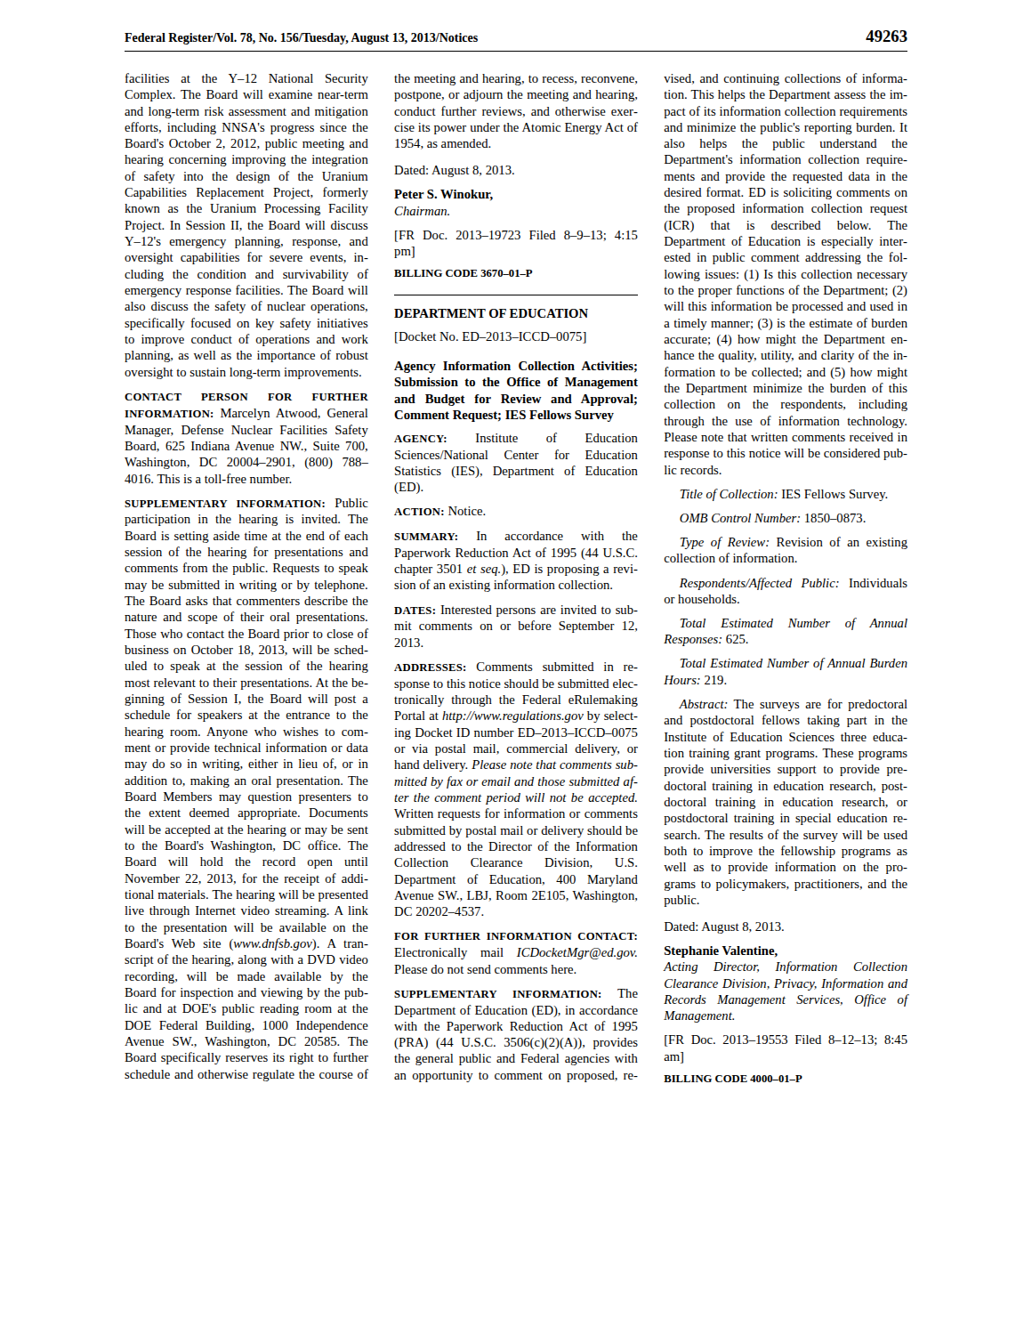Federal Register/Vol. 78, No. 156/Tuesday, August 13, 2013/Notices
49263
facilities at the Y–12 National Security Complex. The Board will examine near-term and long-term risk assessment and mitigation efforts, including NNSA's progress since the Board's October 2, 2012, public meeting and hearing concerning improving the integration of safety into the design of the Uranium Capabilities Replacement Project, formerly known as the Uranium Processing Facility Project. In Session II, the Board will discuss Y–12's emergency planning, response, and oversight capabilities for severe events, including the condition and survivability of emergency response facilities. The Board will also discuss the safety of nuclear operations, specifically focused on key safety initiatives to improve conduct of operations and work planning, as well as the importance of robust oversight to sustain long-term improvements.
Contact Person for Further Information: Marcelyn Atwood, General Manager, Defense Nuclear Facilities Safety Board, 625 Indiana Avenue NW., Suite 700, Washington, DC 20004–2901, (800) 788–4016. This is a toll-free number.
Supplementary Information: Public participation in the hearing is invited. The Board is setting aside time at the end of each session of the hearing for presentations and comments from the public. Requests to speak may be submitted in writing or by telephone. The Board asks that commenters describe the nature and scope of their oral presentations. Those who contact the Board prior to close of business on October 18, 2013, will be scheduled to speak at the session of the hearing most relevant to their presentations. At the beginning of Session I, the Board will post a schedule for speakers at the entrance to the hearing room. Anyone who wishes to comment or provide technical information or data may do so in writing, either in lieu of, or in addition to, making an oral presentation. The Board Members may question presenters to the extent deemed appropriate. Documents will be accepted at the hearing or may be sent to the Board's Washington, DC office. The Board will hold the record open until November 22, 2013, for the receipt of additional materials. The hearing will be presented live through Internet video streaming. A link to the presentation will be available on the Board's Web site (www.dnfsb.gov). A transcript of the hearing, along with a DVD video recording, will be made available by the Board for inspection and viewing by the public and at DOE's public reading room at the DOE Federal Building, 1000 Independence Avenue SW., Washington, DC 20585. The Board specifically reserves its right to further schedule and otherwise regulate the course of the meeting and hearing, to recess, reconvene, postpone, or adjourn the meeting and hearing, conduct further reviews, and otherwise exercise its power under the Atomic Energy Act of 1954, as amended.
Dated: August 8, 2013.
Peter S. Winokur,
Chairman.
[FR Doc. 2013–19723 Filed 8–9–13; 4:15 pm]
Billing code 3670–01–P
Department of Education
[Docket No. ED–2013–ICCD–0075]
Agency Information Collection Activities; Submission to the Office of Management and Budget for Review and Approval; Comment Request; IES Fellows Survey
Agency: Institute of Education Sciences/National Center for Education Statistics (IES), Department of Education (ED).
Action: Notice.
Summary: In accordance with the Paperwork Reduction Act of 1995 (44 U.S.C. chapter 3501 et seq.), ED is proposing a revision of an existing information collection.
Dates: Interested persons are invited to submit comments on or before September 12, 2013.
Addresses: Comments submitted in response to this notice should be submitted electronically through the Federal eRulemaking Portal at http://www.regulations.gov by selecting Docket ID number ED–2013–ICCD–0075 or via postal mail, commercial delivery, or hand delivery. Please note that comments submitted by fax or email and those submitted after the comment period will not be accepted. Written requests for information or comments submitted by postal mail or delivery should be addressed to the Director of the Information Collection Clearance Division, U.S. Department of Education, 400 Maryland Avenue SW., LBJ, Room 2E105, Washington, DC 20202–4537.
For Further Information Contact: Electronically mail ICDocketMgr@ed.gov. Please do not send comments here.
Supplementary Information: The Department of Education (ED), in accordance with the Paperwork Reduction Act of 1995 (PRA) (44 U.S.C. 3506(c)(2)(A)), provides the general public and Federal agencies with an opportunity to comment on proposed, revised, and continuing collections of information. This helps the Department assess the impact of its information collection requirements and minimize the public's reporting burden. It also helps the public understand the Department's information collection requirements and provide the requested data in the desired format. ED is soliciting comments on the proposed information collection request (ICR) that is described below. The Department of Education is especially interested in public comment addressing the following issues: (1) Is this collection necessary to the proper functions of the Department; (2) will this information be processed and used in a timely manner; (3) is the estimate of burden accurate; (4) how might the Department enhance the quality, utility, and clarity of the information to be collected; and (5) how might the Department minimize the burden of this collection on the respondents, including through the use of information technology. Please note that written comments received in response to this notice will be considered public records.
Title of Collection: IES Fellows Survey.
OMB Control Number: 1850–0873.
Type of Review: Revision of an existing collection of information.
Respondents/Affected Public: Individuals or households.
Total Estimated Number of Annual Responses: 625.
Total Estimated Number of Annual Burden Hours: 219.
Abstract: The surveys are for predoctoral and postdoctoral fellows taking part in the Institute of Education Sciences three education training grant programs. These programs provide universities support to provide predoctoral training in education research, postdoctoral training in education research, or postdoctoral training in special education research. The results of the survey will be used both to improve the fellowship programs as well as to provide information on the programs to policymakers, practitioners, and the public.
Dated: August 8, 2013.
Stephanie Valentine,
Acting Director, Information Collection Clearance Division, Privacy, Information and Records Management Services, Office of Management.
[FR Doc. 2013–19553 Filed 8–12–13; 8:45 am]
Billing code 4000–01–P